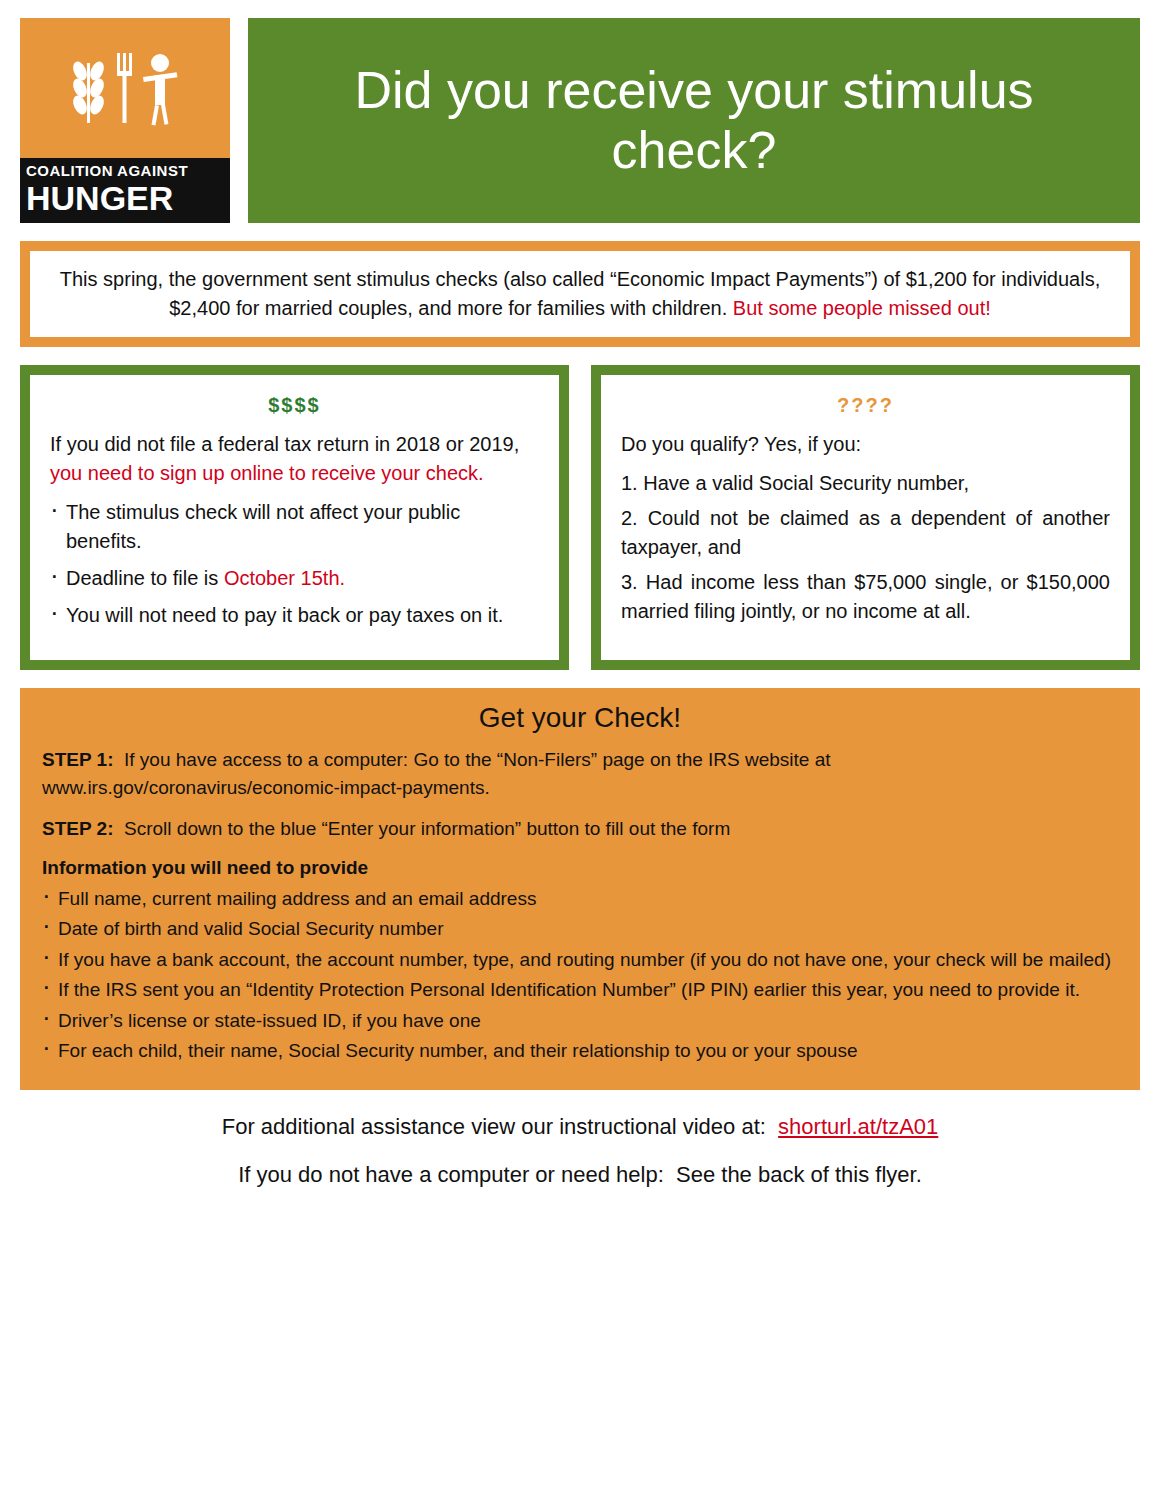COALITION AGAINST
HUNGER
Did you receive your stimulus check?
This spring, the government sent stimulus checks (also called “Economic Impact Payments”) of $1,200 for individuals, $2,400 for married couples, and more for families with children. But some people missed out!
$$$$
If you did not file a federal tax return in 2018 or 2019, you need to sign up online to receive your check.
The stimulus check will not affect your public benefits.
Deadline to file is October 15th.
You will not need to pay it back or pay taxes on it.
????
Do you qualify? Yes, if you:
1. Have a valid Social Security number,
2. Could not be claimed as a dependent of another taxpayer, and
3. Had income less than $75,000 single, or $150,000 married filing jointly, or no income at all.
Get your Check!
STEP 1: If you have access to a computer: Go to the “Non-Filers” page on the IRS website at www.irs.gov/coronavirus/economic-impact-payments.
STEP 2: Scroll down to the blue “Enter your information” button to fill out the form
Information you will need to provide
Full name, current mailing address and an email address
Date of birth and valid Social Security number
If you have a bank account, the account number, type, and routing number (if you do not have one, your check will be mailed)
If the IRS sent you an “Identity Protection Personal Identification Number” (IP PIN) earlier this year, you need to provide it.
Driver’s license or state-issued ID, if you have one
For each child, their name, Social Security number, and their relationship to you or your spouse
For additional assistance view our instructional video at: shorturl.at/tzA01
If you do not have a computer or need help: See the back of this flyer.